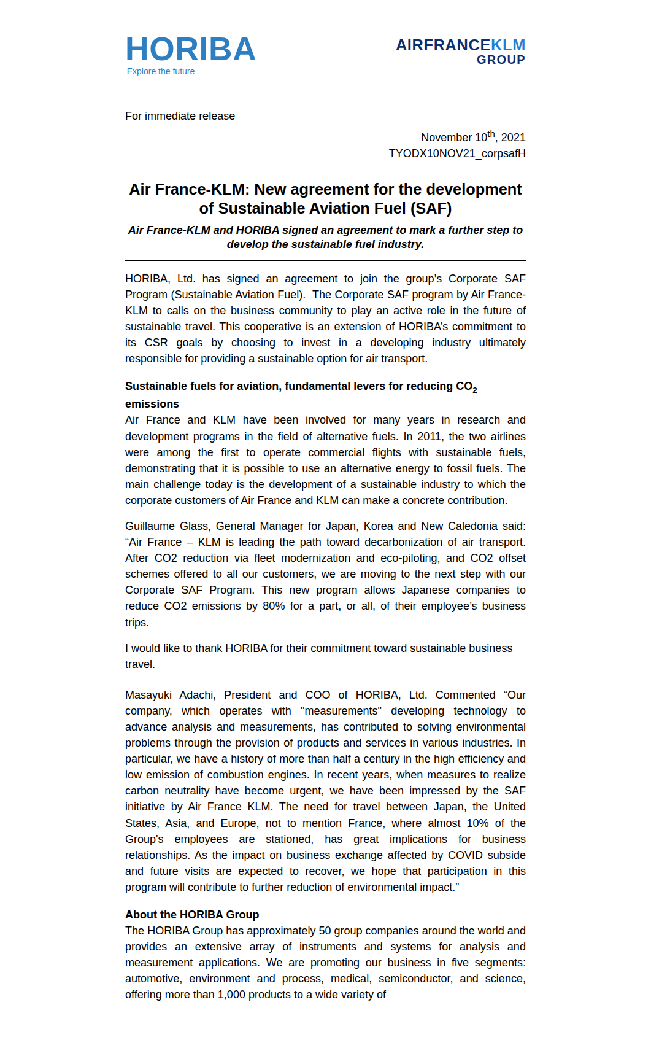HORIBA
Explore the future
AIRFRANCEKLM
GROUP
For immediate release
November 10th, 2021
TYODX10NOV21_corpsafH
Air France-KLM: New agreement for the development of Sustainable Aviation Fuel (SAF)
Air France-KLM and HORIBA signed an agreement to mark a further step to develop the sustainable fuel industry.
HORIBA, Ltd. has signed an agreement to join the group’s Corporate SAF Program (Sustainable Aviation Fuel). The Corporate SAF program by Air France- KLM to calls on the business community to play an active role in the future of sustainable travel. This cooperative is an extension of HORIBA’s commitment to its CSR goals by choosing to invest in a developing industry ultimately responsible for providing a sustainable option for air transport.
Sustainable fuels for aviation, fundamental levers for reducing CO2 emissions
Air France and KLM have been involved for many years in research and development programs in the field of alternative fuels. In 2011, the two airlines were among the first to operate commercial flights with sustainable fuels, demonstrating that it is possible to use an alternative energy to fossil fuels. The main challenge today is the development of a sustainable industry to which the corporate customers of Air France and KLM can make a concrete contribution.
Guillaume Glass, General Manager for Japan, Korea and New Caledonia said: “Air France – KLM is leading the path toward decarbonization of air transport. After CO2 reduction via fleet modernization and eco-piloting, and CO2 offset schemes offered to all our customers, we are moving to the next step with our Corporate SAF Program. This new program allows Japanese companies to reduce CO2 emissions by 80% for a part, or all, of their employee’s business trips.
I would like to thank HORIBA for their commitment toward sustainable business travel.
Masayuki Adachi, President and COO of HORIBA, Ltd. Commented “Our company, which operates with "measurements" developing technology to advance analysis and measurements, has contributed to solving environmental problems through the provision of products and services in various industries. In particular, we have a history of more than half a century in the high efficiency and low emission of combustion engines. In recent years, when measures to realize carbon neutrality have become urgent, we have been impressed by the SAF initiative by Air France KLM. The need for travel between Japan, the United States, Asia, and Europe, not to mention France, where almost 10% of the Group's employees are stationed, has great implications for business relationships. As the impact on business exchange affected by COVID subside and future visits are expected to recover, we hope that participation in this program will contribute to further reduction of environmental impact.”
About the HORIBA Group
The HORIBA Group has approximately 50 group companies around the world and provides an extensive array of instruments and systems for analysis and measurement applications. We are promoting our business in five segments: automotive, environment and process, medical, semiconductor, and science, offering more than 1,000 products to a wide variety of